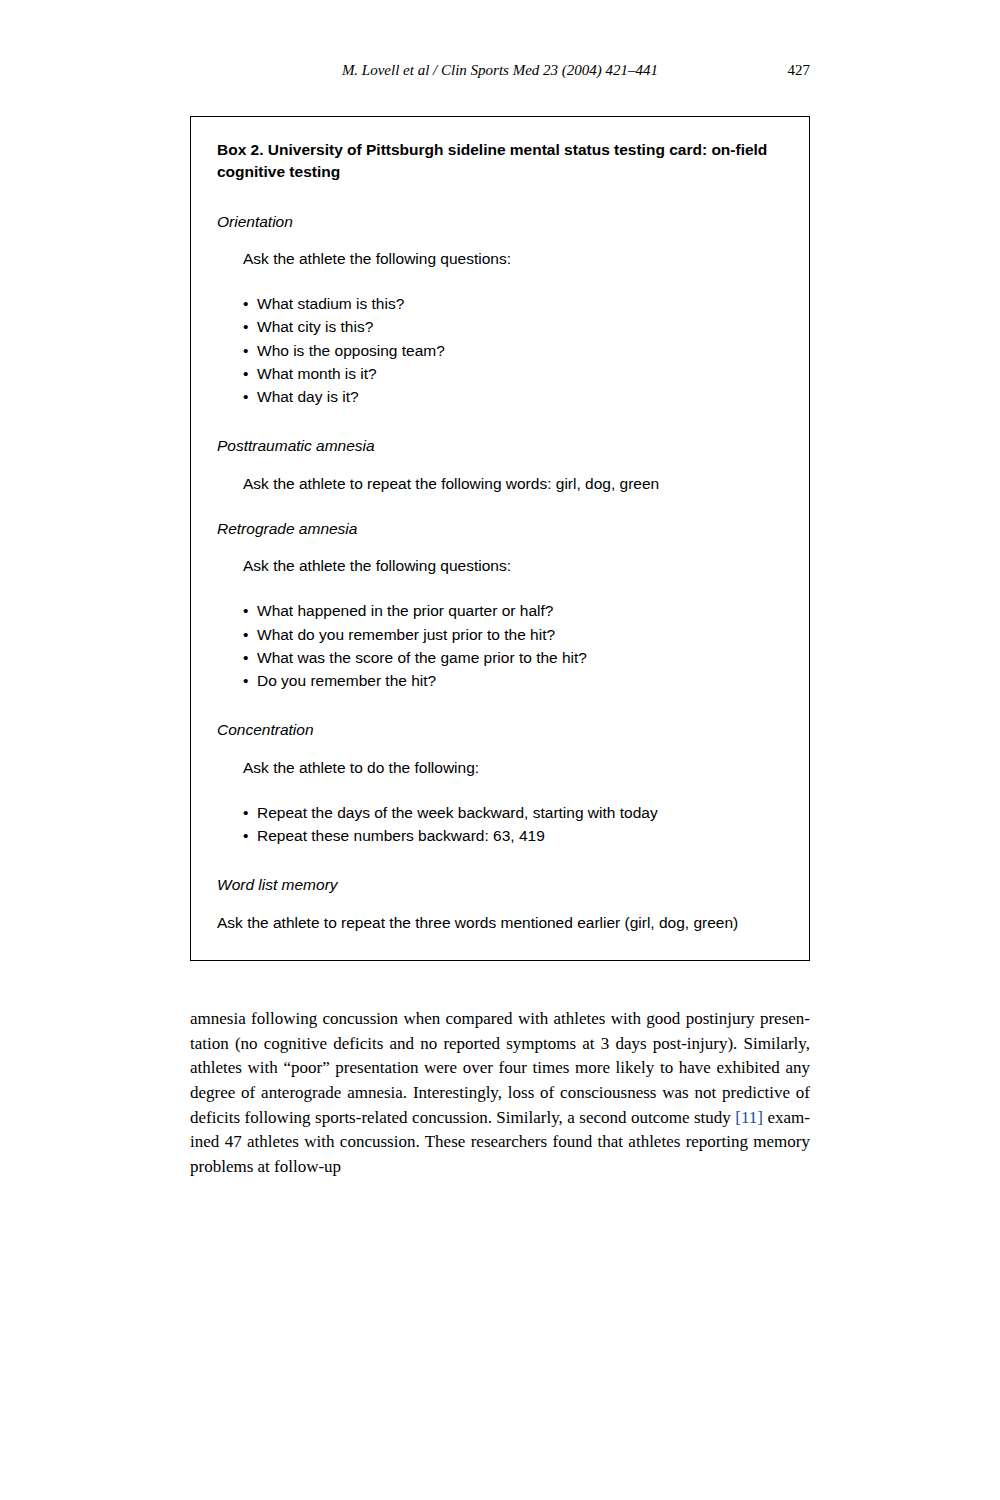M. Lovell et al / Clin Sports Med 23 (2004) 421–441 427
Box 2. University of Pittsburgh sideline mental status testing card: on-field cognitive testing
Orientation
Ask the athlete the following questions:
What stadium is this?
What city is this?
Who is the opposing team?
What month is it?
What day is it?
Posttraumatic amnesia
Ask the athlete to repeat the following words: girl, dog, green
Retrograde amnesia
Ask the athlete the following questions:
What happened in the prior quarter or half?
What do you remember just prior to the hit?
What was the score of the game prior to the hit?
Do you remember the hit?
Concentration
Ask the athlete to do the following:
Repeat the days of the week backward, starting with today
Repeat these numbers backward: 63, 419
Word list memory
Ask the athlete to repeat the three words mentioned earlier (girl, dog, green)
amnesia following concussion when compared with athletes with good postinjury presentation (no cognitive deficits and no reported symptoms at 3 days post-injury). Similarly, athletes with “poor” presentation were over four times more likely to have exhibited any degree of anterograde amnesia. Interestingly, loss of consciousness was not predictive of deficits following sports-related concussion. Similarly, a second outcome study [11] examined 47 athletes with concussion. These researchers found that athletes reporting memory problems at follow-up